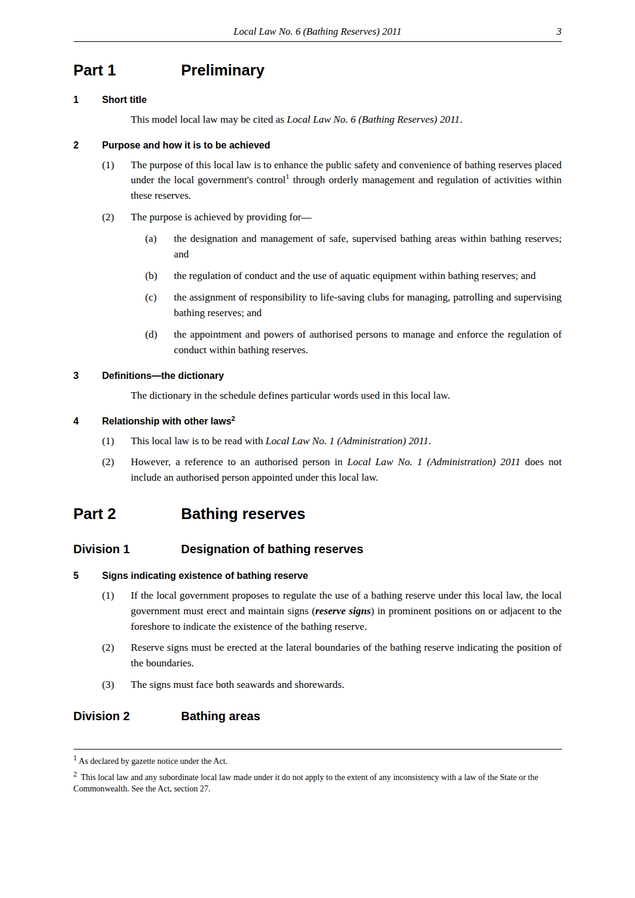Local Law No. 6 (Bathing Reserves) 2011 3
Part 1 Preliminary
1 Short title
This model local law may be cited as Local Law No. 6 (Bathing Reserves) 2011.
2 Purpose and how it is to be achieved
(1) The purpose of this local law is to enhance the public safety and convenience of bathing reserves placed under the local government's control1 through orderly management and regulation of activities within these reserves.
(2) The purpose is achieved by providing for—
(a) the designation and management of safe, supervised bathing areas within bathing reserves; and
(b) the regulation of conduct and the use of aquatic equipment within bathing reserves; and
(c) the assignment of responsibility to life-saving clubs for managing, patrolling and supervising bathing reserves; and
(d) the appointment and powers of authorised persons to manage and enforce the regulation of conduct within bathing reserves.
3 Definitions—the dictionary
The dictionary in the schedule defines particular words used in this local law.
4 Relationship with other laws2
(1) This local law is to be read with Local Law No. 1 (Administration) 2011.
(2) However, a reference to an authorised person in Local Law No. 1 (Administration) 2011 does not include an authorised person appointed under this local law.
Part 2 Bathing reserves
Division 1 Designation of bathing reserves
5 Signs indicating existence of bathing reserve
(1) If the local government proposes to regulate the use of a bathing reserve under this local law, the local government must erect and maintain signs (reserve signs) in prominent positions on or adjacent to the foreshore to indicate the existence of the bathing reserve.
(2) Reserve signs must be erected at the lateral boundaries of the bathing reserve indicating the position of the boundaries.
(3) The signs must face both seawards and shorewards.
Division 2 Bathing areas
1 As declared by gazette notice under the Act.
2 This local law and any subordinate local law made under it do not apply to the extent of any inconsistency with a law of the State or the Commonwealth. See the Act, section 27.